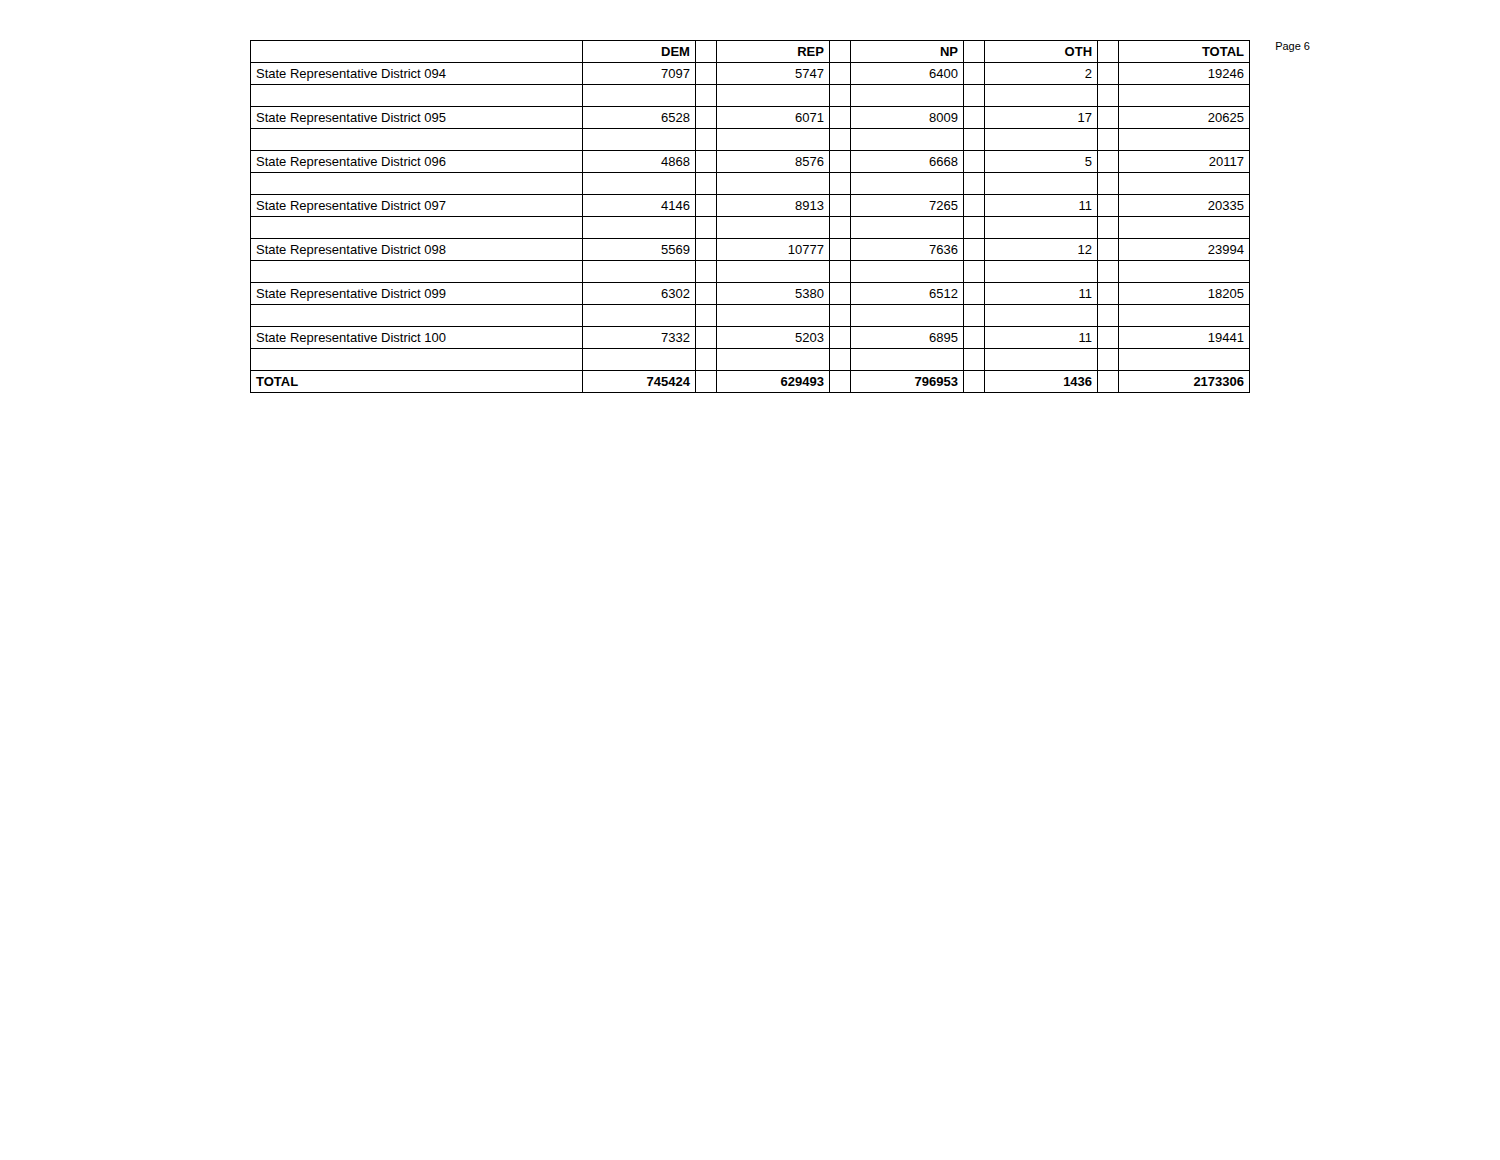Page 6
| | DEM | | REP | | NP | | OTH | | TOTAL |
| --- | --- | --- | --- | --- | --- | --- | --- | --- | --- |
| State Representative District 094 | 7097 | | 5747 | | 6400 | | 2 | | 19246 |
| State Representative District 095 | 6528 | | 6071 | | 8009 | | 17 | | 20625 |
| State Representative District 096 | 4868 | | 8576 | | 6668 | | 5 | | 20117 |
| State Representative District 097 | 4146 | | 8913 | | 7265 | | 11 | | 20335 |
| State Representative District 098 | 5569 | | 10777 | | 7636 | | 12 | | 23994 |
| State Representative District 099 | 6302 | | 5380 | | 6512 | | 11 | | 18205 |
| State Representative District 100 | 7332 | | 5203 | | 6895 | | 11 | | 19441 |
| TOTAL | 745424 | | 629493 | | 796953 | | 1436 | | 2173306 |